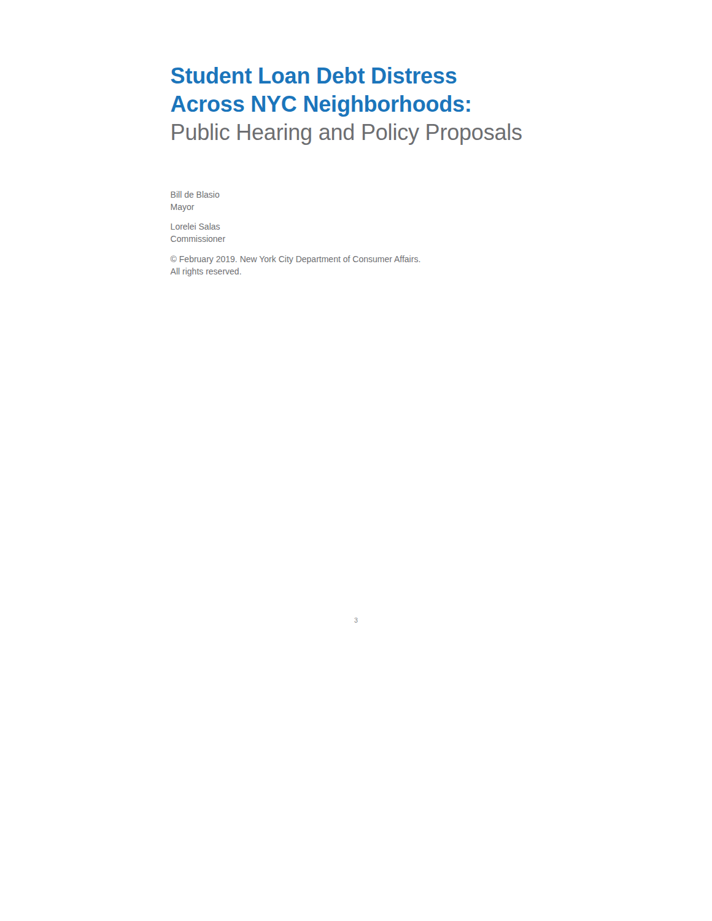Student Loan Debt Distress Across NYC Neighborhoods: Public Hearing and Policy Proposals
Bill de Blasio
Mayor
Lorelei Salas
Commissioner
© February 2019. New York City Department of Consumer Affairs.
All rights reserved.
3